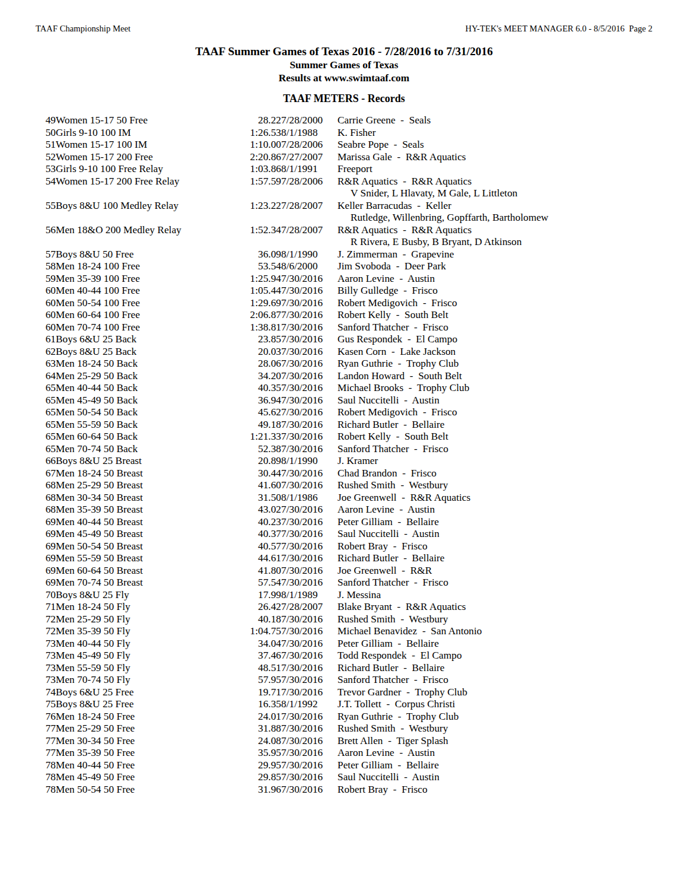TAAF Championship Meet
HY-TEK's MEET MANAGER 6.0 - 8/5/2016 Page 2
TAAF Summer Games of Texas 2016 - 7/28/2016 to 7/31/2016
Summer Games of Texas
Results at www.swimtaaf.com
TAAF METERS - Records
| 49 | Women 15-17 50 Free | 28.22 | 7/28/2000 | Carrie Greene - Seals |
| 50 | Girls 9-10 100 IM | 1:26.53 | 8/1/1988 | K. Fisher |
| 51 | Women 15-17 100 IM | 1:10.00 | 7/28/2006 | Seabre Pope - Seals |
| 52 | Women 15-17 200 Free | 2:20.86 | 7/27/2007 | Marissa Gale - R&R Aquatics |
| 53 | Girls 9-10 100 Free Relay | 1:03.86 | 8/1/1991 | Freeport |
| 54 | Women 15-17 200 Free Relay | 1:57.59 | 7/28/2006 | R&R Aquatics - R&R Aquatics |
| | | | | V Snider, L Hlavaty, M Gale, L Littleton |
| 55 | Boys 8&U 100 Medley Relay | 1:23.22 | 7/28/2007 | Keller Barracudas - Keller |
| | | | | Rutledge, Willenbring, Gopffarth, Bartholomew |
| 56 | Men 18&O 200 Medley Relay | 1:52.34 | 7/28/2007 | R&R Aquatics - R&R Aquatics |
| | | | | R Rivera, E Busby, B Bryant, D Atkinson |
| 57 | Boys 8&U 50 Free | 36.09 | 8/1/1990 | J. Zimmerman - Grapevine |
| 58 | Men 18-24 100 Free | 53.54 | 8/6/2000 | Jim Svoboda - Deer Park |
| 59 | Men 35-39 100 Free | 1:25.94 | 7/30/2016 | Aaron Levine - Austin |
| 60 | Men 40-44 100 Free | 1:05.44 | 7/30/2016 | Billy Gulledge - Frisco |
| 60 | Men 50-54 100 Free | 1:29.69 | 7/30/2016 | Robert Medigovich - Frisco |
| 60 | Men 60-64 100 Free | 2:06.87 | 7/30/2016 | Robert Kelly - South Belt |
| 60 | Men 70-74 100 Free | 1:38.81 | 7/30/2016 | Sanford Thatcher - Frisco |
| 61 | Boys 6&U 25 Back | 23.85 | 7/30/2016 | Gus Respondek - El Campo |
| 62 | Boys 8&U 25 Back | 20.03 | 7/30/2016 | Kasen Corn - Lake Jackson |
| 63 | Men 18-24 50 Back | 28.06 | 7/30/2016 | Ryan Guthrie - Trophy Club |
| 64 | Men 25-29 50 Back | 34.20 | 7/30/2016 | Landon Howard - South Belt |
| 65 | Men 40-44 50 Back | 40.35 | 7/30/2016 | Michael Brooks - Trophy Club |
| 65 | Men 45-49 50 Back | 36.94 | 7/30/2016 | Saul Nuccitelli - Austin |
| 65 | Men 50-54 50 Back | 45.62 | 7/30/2016 | Robert Medigovich - Frisco |
| 65 | Men 55-59 50 Back | 49.18 | 7/30/2016 | Richard Butler - Bellaire |
| 65 | Men 60-64 50 Back | 1:21.33 | 7/30/2016 | Robert Kelly - South Belt |
| 65 | Men 70-74 50 Back | 52.38 | 7/30/2016 | Sanford Thatcher - Frisco |
| 66 | Boys 8&U 25 Breast | 20.89 | 8/1/1990 | J. Kramer |
| 67 | Men 18-24 50 Breast | 30.44 | 7/30/2016 | Chad Brandon - Frisco |
| 68 | Men 25-29 50 Breast | 41.60 | 7/30/2016 | Rushed Smith - Westbury |
| 68 | Men 30-34 50 Breast | 31.50 | 8/1/1986 | Joe Greenwell - R&R Aquatics |
| 68 | Men 35-39 50 Breast | 43.02 | 7/30/2016 | Aaron Levine - Austin |
| 69 | Men 40-44 50 Breast | 40.23 | 7/30/2016 | Peter Gilliam - Bellaire |
| 69 | Men 45-49 50 Breast | 40.37 | 7/30/2016 | Saul Nuccitelli - Austin |
| 69 | Men 50-54 50 Breast | 40.57 | 7/30/2016 | Robert Bray - Frisco |
| 69 | Men 55-59 50 Breast | 44.61 | 7/30/2016 | Richard Butler - Bellaire |
| 69 | Men 60-64 50 Breast | 41.80 | 7/30/2016 | Joe Greenwell - R&R |
| 69 | Men 70-74 50 Breast | 57.54 | 7/30/2016 | Sanford Thatcher - Frisco |
| 70 | Boys 8&U 25 Fly | 17.99 | 8/1/1989 | J. Messina |
| 71 | Men 18-24 50 Fly | 26.42 | 7/28/2007 | Blake Bryant - R&R Aquatics |
| 72 | Men 25-29 50 Fly | 40.18 | 7/30/2016 | Rushed Smith - Westbury |
| 72 | Men 35-39 50 Fly | 1:04.75 | 7/30/2016 | Michael Benavidez - San Antonio |
| 73 | Men 40-44 50 Fly | 34.04 | 7/30/2016 | Peter Gilliam - Bellaire |
| 73 | Men 45-49 50 Fly | 37.46 | 7/30/2016 | Todd Respondek - El Campo |
| 73 | Men 55-59 50 Fly | 48.51 | 7/30/2016 | Richard Butler - Bellaire |
| 73 | Men 70-74 50 Fly | 57.95 | 7/30/2016 | Sanford Thatcher - Frisco |
| 74 | Boys 6&U 25 Free | 19.71 | 7/30/2016 | Trevor Gardner - Trophy Club |
| 75 | Boys 8&U 25 Free | 16.35 | 8/1/1992 | J.T. Tollett - Corpus Christi |
| 76 | Men 18-24 50 Free | 24.01 | 7/30/2016 | Ryan Guthrie - Trophy Club |
| 77 | Men 25-29 50 Free | 31.88 | 7/30/2016 | Rushed Smith - Westbury |
| 77 | Men 30-34 50 Free | 24.08 | 7/30/2016 | Brett Allen - Tiger Splash |
| 77 | Men 35-39 50 Free | 35.95 | 7/30/2016 | Aaron Levine - Austin |
| 78 | Men 40-44 50 Free | 29.95 | 7/30/2016 | Peter Gilliam - Bellaire |
| 78 | Men 45-49 50 Free | 29.85 | 7/30/2016 | Saul Nuccitelli - Austin |
| 78 | Men 50-54 50 Free | 31.96 | 7/30/2016 | Robert Bray - Frisco |